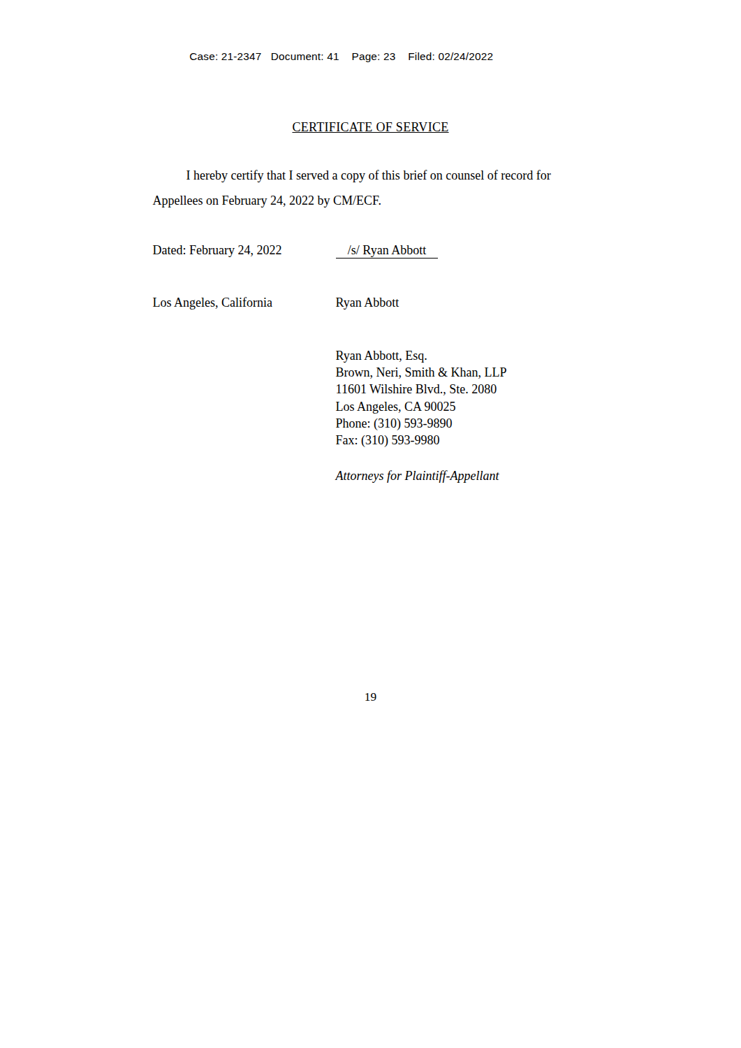Case: 21-2347 Document: 41 Page: 23 Filed: 02/24/2022
CERTIFICATE OF SERVICE
I hereby certify that I served a copy of this brief on counsel of record for Appellees on February 24, 2022 by CM/ECF.
| Dated: February 24, 2022 | /s/ Ryan Abbott |
| Los Angeles, California | Ryan Abbott |
| | Ryan Abbott, Esq. Brown, Neri, Smith & Khan, LLP 11601 Wilshire Blvd., Ste. 2080 Los Angeles, CA 90025 Phone: (310) 593-9890 Fax: (310) 593-9980 Attorneys for Plaintiff-Appellant |
19